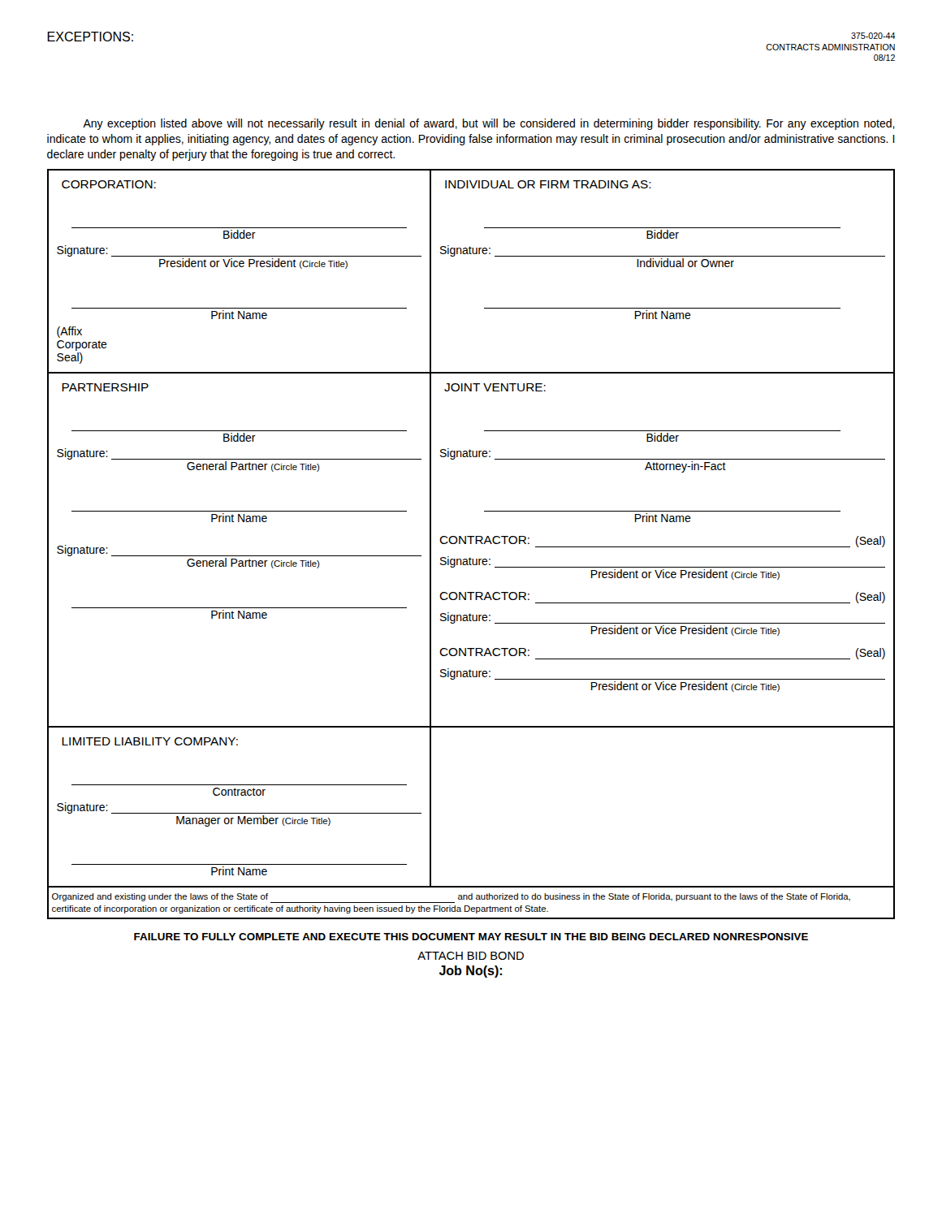375-020-44
CONTRACTS ADMINISTRATION
08/12
EXCEPTIONS:
Any exception listed above will not necessarily result in denial of award, but will be considered in determining bidder responsibility. For any exception noted, indicate to whom it applies, initiating agency, and dates of agency action. Providing false information may result in criminal prosecution and/or administrative sanctions. I declare under penalty of perjury that the foregoing is true and correct.
| CORPORATION: Bidder Signature: President or Vice President (Circle Title) Print Name (Affix Corporate Seal) | INDIVIDUAL OR FIRM TRADING AS: Bidder Signature: Individual or Owner Print Name |
| PARTNERSHIP Bidder Signature: General Partner (Circle Title) Print Name Signature: General Partner (Circle Title) Print Name | JOINT VENTURE: Bidder Signature: Attorney-in-Fact Print Name CONTRACTOR: (Seal) Signature: President or Vice President (Circle Title) CONTRACTOR: (Seal) Signature: President or Vice President (Circle Title) CONTRACTOR: (Seal) Signature: President or Vice President (Circle Title) |
| LIMITED LIABILITY COMPANY: Contractor Signature: Manager or Member (Circle Title) Print Name | |
| Organized and existing under the laws of the State of and authorized to do business in the State of Florida, pursuant to the laws of the State of Florida, certificate of incorporation or organization or certificate of authority having been issued by the Florida Department of State. |
FAILURE TO FULLY COMPLETE AND EXECUTE THIS DOCUMENT MAY RESULT IN THE BID BEING DECLARED NONRESPONSIVE
ATTACH BID BOND
Job No(s):